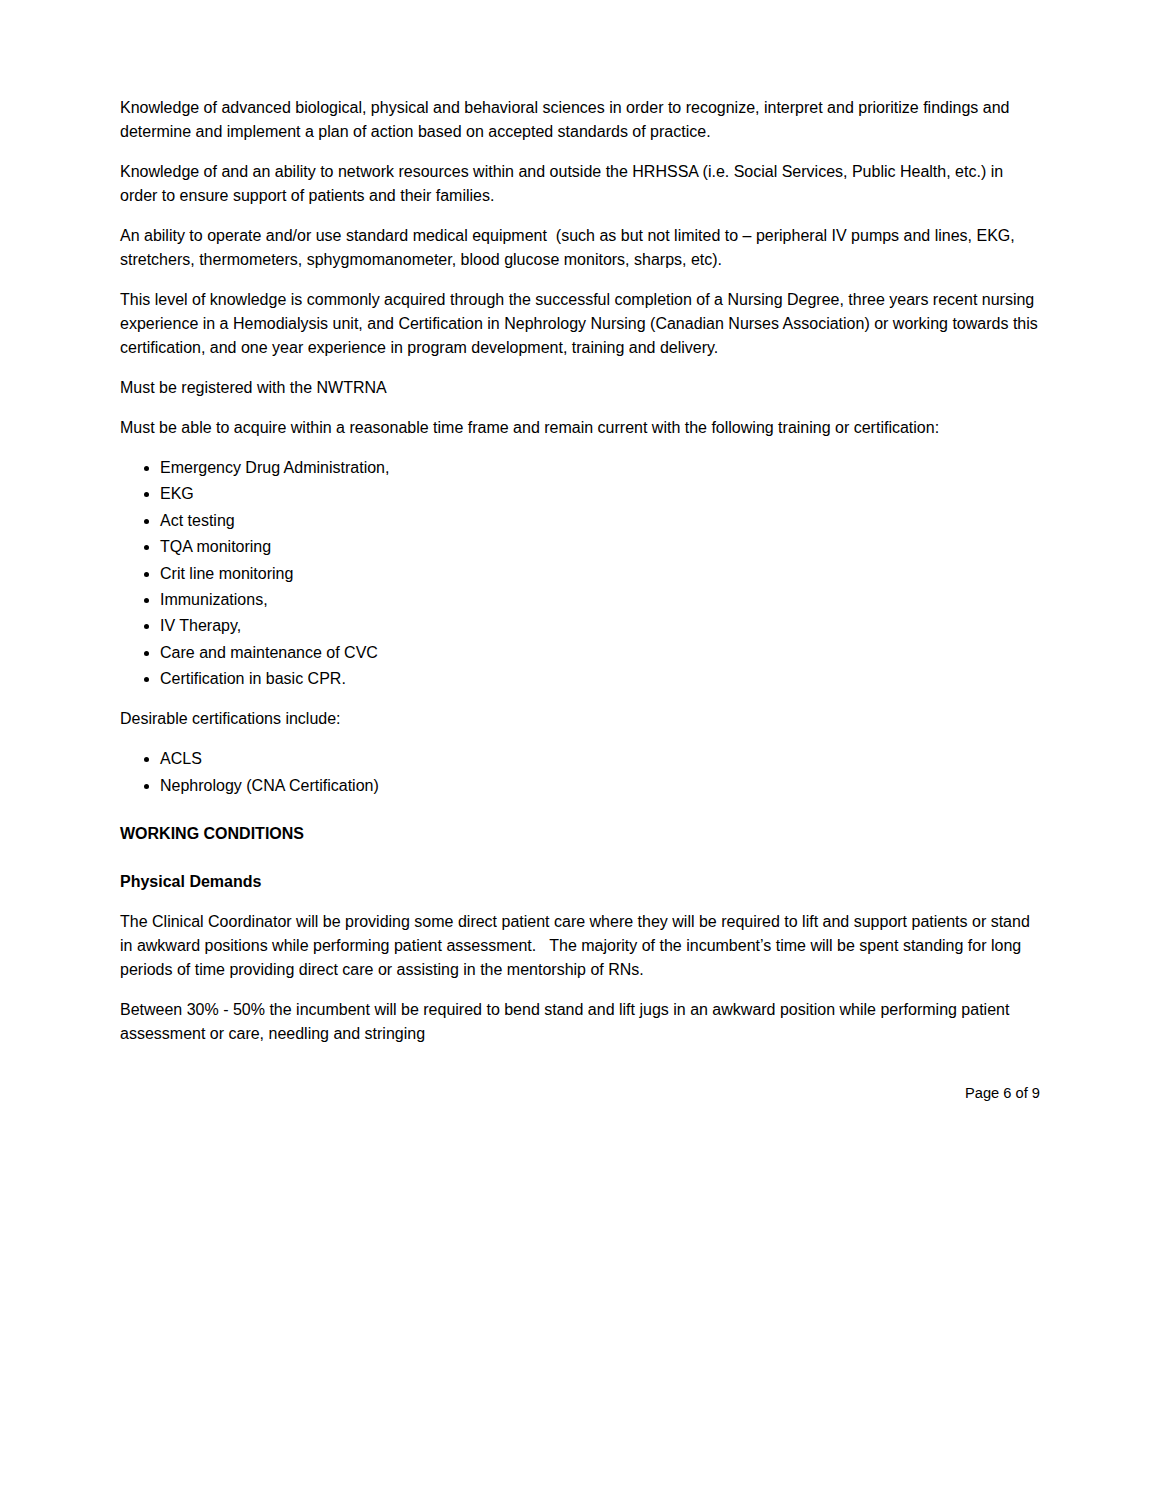Knowledge of advanced biological, physical and behavioral sciences in order to recognize, interpret and prioritize findings and determine and implement a plan of action based on accepted standards of practice.
Knowledge of and an ability to network resources within and outside the HRHSSA (i.e. Social Services, Public Health, etc.) in order to ensure support of patients and their families.
An ability to operate and/or use standard medical equipment (such as but not limited to – peripheral IV pumps and lines, EKG, stretchers, thermometers, sphygmomanometer, blood glucose monitors, sharps, etc).
This level of knowledge is commonly acquired through the successful completion of a Nursing Degree, three years recent nursing experience in a Hemodialysis unit, and Certification in Nephrology Nursing (Canadian Nurses Association) or working towards this certification, and one year experience in program development, training and delivery.
Must be registered with the NWTRNA
Must be able to acquire within a reasonable time frame and remain current with the following training or certification:
Emergency Drug Administration,
EKG
Act testing
TQA monitoring
Crit line monitoring
Immunizations,
IV Therapy,
Care and maintenance of CVC
Certification in basic CPR.
Desirable certifications include:
ACLS
Nephrology (CNA Certification)
WORKING CONDITIONS
Physical Demands
The Clinical Coordinator will be providing some direct patient care where they will be required to lift and support patients or stand in awkward positions while performing patient assessment. The majority of the incumbent’s time will be spent standing for long periods of time providing direct care or assisting in the mentorship of RNs.
Between 30% - 50% the incumbent will be required to bend stand and lift jugs in an awkward position while performing patient assessment or care, needling and stringing
Page 6 of 9